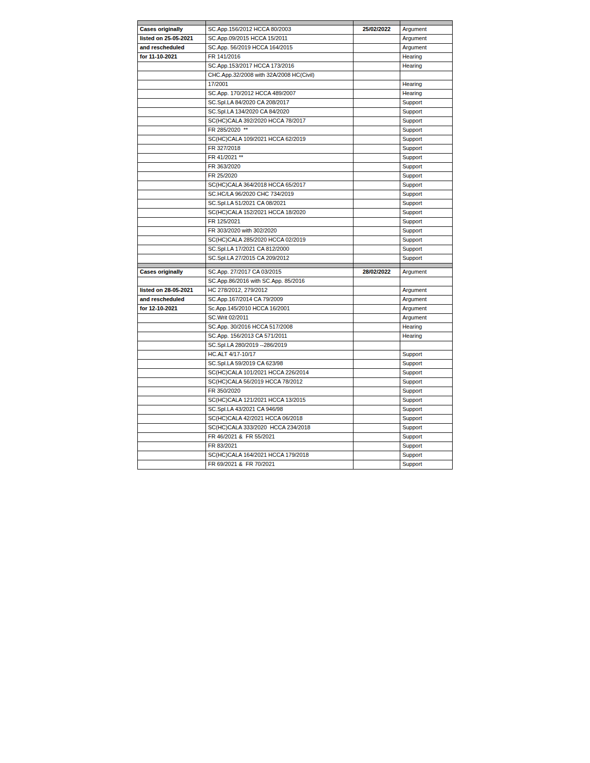| Cases originally | SC.App.156/2012 HCCA 80/2003 | 25/02/2022 | Argument |
| listed on 25-05-2021 | SC.App.09/2015 HCCA 15/2011 | | Argument |
| and rescheduled | SC.App. 56/2019 HCCA 164/2015 | | Argument |
| for 11-10-2021 | FR 141/2016 | | Hearing |
| | SC.App.153/2017 HCCA 173/2016 | | Hearing |
| | CHC.App.32/2008 with 32A/2008 HC(Civil) | | |
| | 17/2001 | | Hearing |
| | SC.App. 170/2012 HCCA 489/2007 | | Hearing |
| | SC.Spl.LA 84/2020 CA 208/2017 | | Support |
| | SC.Spl.LA 134/2020 CA 84/2020 | | Support |
| | SC(HC)CALA 392/2020 HCCA 78/2017 | | Support |
| | FR 285/2020 ** | | Support |
| | SC(HC)CALA 109/2021 HCCA 62/2019 | | Support |
| | FR 327/2018 | | Support |
| | FR 41/2021 ** | | Support |
| | FR 363/2020 | | Support |
| | FR 25/2020 | | Support |
| | SC(HC)CALA 364/2018 HCCA 65/2017 | | Support |
| | SC.HC/LA 96/2020 CHC 734/2019 | | Support |
| | SC.Spl.LA 51/2021 CA 08/2021 | | Support |
| | SC(HC)CALA 152/2021 HCCA 18/2020 | | Support |
| | FR 125/2021 | | Support |
| | FR 303/2020 with 302/2020 | | Support |
| | SC(HC)CALA 285/2020 HCCA 02/2019 | | Support |
| | SC.Spl.LA 17/2021 CA 812/2000 | | Support |
| | SC.Spl.LA 27/2015 CA 209/2012 | | Support |
| Cases originally | SC.App. 27/2017 CA 03/2015 | 28/02/2022 | Argument |
| | SC.App.86/2016 with SC.App. 85/2016 | | |
| listed on 28-05-2021 | HC 278/2012, 279/2012 | | Argument |
| and rescheduled | SC.App.167/2014 CA 79/2009 | | Argument |
| for 12-10-2021 | Sc.App.145/2010 HCCA 16/2001 | | Argument |
| | SC.Writ 02/2011 | | Argument |
| | SC.App. 30/2016 HCCA 517/2008 | | Hearing |
| | SC.App. 156/2013 CA 571/2011 | | Hearing |
| | SC.Spl.LA 280/2019 --286/2019 | | |
| | HC.ALT 4/17-10/17 | | Support |
| | SC.Spl.LA 59/2019 CA 623/98 | | Support |
| | SC(HC)CALA 101/2021 HCCA 226/2014 | | Support |
| | SC(HC)CALA 56/2019 HCCA 78/2012 | | Support |
| | FR 350/2020 | | Support |
| | SC(HC)CALA 121/2021 HCCA 13/2015 | | Support |
| | SC.Spl.LA 43/2021 CA 946/98 | | Support |
| | SC(HC)CALA 42/2021 HCCA 06/2018 | | Support |
| | SC(HC)CALA 333/2020 HCCA 234/2018 | | Support |
| | FR 46/2021 & FR 55/2021 | | Support |
| | FR 83/2021 | | Support |
| | SC(HC)CALA 164/2021 HCCA 179/2018 | | Support |
| | FR 69/2021 & FR 70/2021 | | Support |